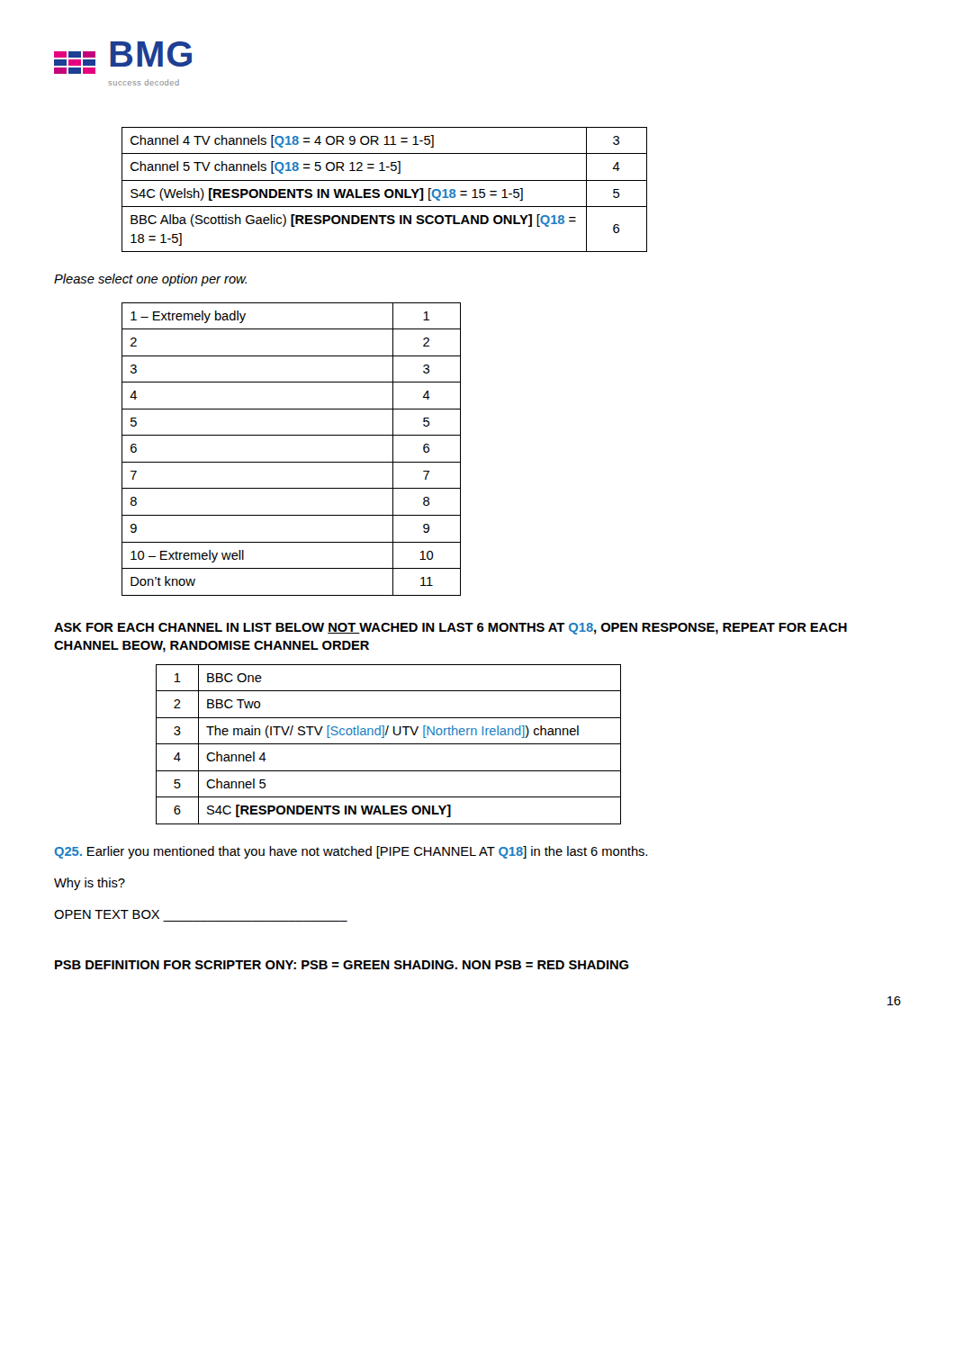BMG
success decoded
| Channel 4 TV channels [ Q18 = 4 OR 9 OR 11 = 1-5] | 3 |
| Channel 5 TV channels [ Q18 = 5 OR 12 = 1-5] | 4 |
| S4C (Welsh) [RESPONDENTS IN WALES ONLY] [ Q18 = 15 = 1-5] | 5 |
| BBC Alba (Scottish Gaelic) [RESPONDENTS IN SCOTLAND ONLY] [ Q18 = 18 = 1-5] | 6 |
Please select one option per row.
| 1 – Extremely badly | 1 |
| 2 | 2 |
| 3 | 3 |
| 4 | 4 |
| 5 | 5 |
| 6 | 6 |
| 7 | 7 |
| 8 | 8 |
| 9 | 9 |
| 10 – Extremely well | 10 |
| Don’t know | 11 |
ASK FOR EACH CHANNEL IN LIST BELOW NOT WACHED IN LAST 6 MONTHS AT Q18, OPEN RESPONSE, REPEAT FOR EACH CHANNEL BEOW, RANDOMISE CHANNEL ORDER
| 1 | BBC One |
| 2 | BBC Two |
| 3 | The main (ITV/ STV [Scotland] / UTV [Northern Ireland] ) channel |
| 4 | Channel 4 |
| 5 | Channel 5 |
| 6 | S4C [RESPONDENTS IN WALES ONLY] |
Q25. Earlier you mentioned that you have not watched [PIPE CHANNEL AT Q18] in the last 6 months.
Why is this?
OPEN TEXT BOX _________________________
PSB DEFINITION FOR SCRIPTER ONY: PSB = GREEN SHADING. NON PSB = RED SHADING
16